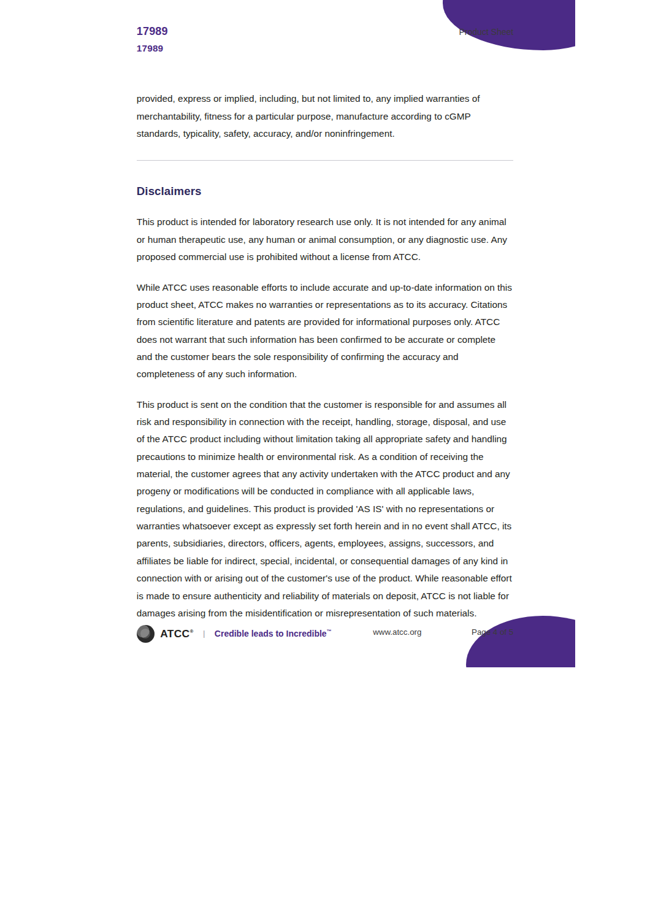1798917989
Product Sheet
provided, express or implied, including, but not limited to, any implied warranties of merchantability, fitness for a particular purpose, manufacture according to cGMP standards, typicality, safety, accuracy, and/or noninfringement.
Disclaimers
This product is intended for laboratory research use only. It is not intended for any animal or human therapeutic use, any human or animal consumption, or any diagnostic use. Any proposed commercial use is prohibited without a license from ATCC.
While ATCC uses reasonable efforts to include accurate and up-to-date information on this product sheet, ATCC makes no warranties or representations as to its accuracy. Citations from scientific literature and patents are provided for informational purposes only. ATCC does not warrant that such information has been confirmed to be accurate or complete and the customer bears the sole responsibility of confirming the accuracy and completeness of any such information.
This product is sent on the condition that the customer is responsible for and assumes all risk and responsibility in connection with the receipt, handling, storage, disposal, and use of the ATCC product including without limitation taking all appropriate safety and handling precautions to minimize health or environmental risk. As a condition of receiving the material, the customer agrees that any activity undertaken with the ATCC product and any progeny or modifications will be conducted in compliance with all applicable laws, regulations, and guidelines. This product is provided 'AS IS' with no representations or warranties whatsoever except as expressly set forth herein and in no event shall ATCC, its parents, subsidiaries, directors, officers, agents, employees, assigns, successors, and affiliates be liable for indirect, special, incidental, or consequential damages of any kind in connection with or arising out of the customer's use of the product. While reasonable effort is made to ensure authenticity and reliability of materials on deposit, ATCC is not liable for damages arising from the misidentification or misrepresentation of such materials.
ATCC® | Credible leads to Incredible™
www.atcc.org
Page 4 of 5